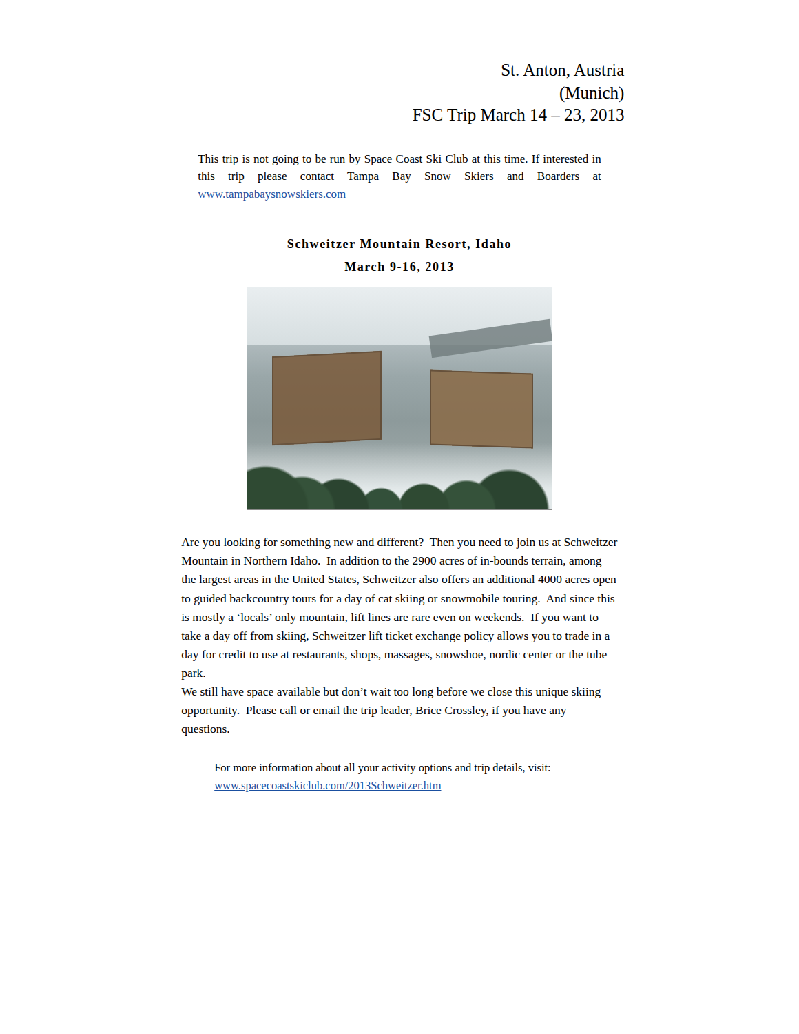St. Anton, Austria
(Munich)
FSC Trip March 14 – 23, 2013
This trip is not going to be run by Space Coast Ski Club at this time. If interested in this trip please contact Tampa Bay Snow Skiers and Boarders at www.tampabaysnowskiers.com
Schweitzer Mountain Resort, Idaho March 9-16, 2013
Are you looking for something new and different? Then you need to join us at Schweitzer Mountain in Northern Idaho. In addition to the 2900 acres of in-bounds terrain, among the largest areas in the United States, Schweitzer also offers an additional 4000 acres open to guided backcountry tours for a day of cat skiing or snowmobile touring. And since this is mostly a ‘locals’ only mountain, lift lines are rare even on weekends. If you want to take a day off from skiing, Schweitzer lift ticket exchange policy allows you to trade in a day for credit to use at restaurants, shops, massages, snowshoe, nordic center or the tube park.
We still have space available but don’t wait too long before we close this unique skiing opportunity. Please call or email the trip leader, Brice Crossley, if you have any questions.
For more information about all your activity options and trip details, visit: www.spacecoastskiclub.com/2013Schweitzer.htm